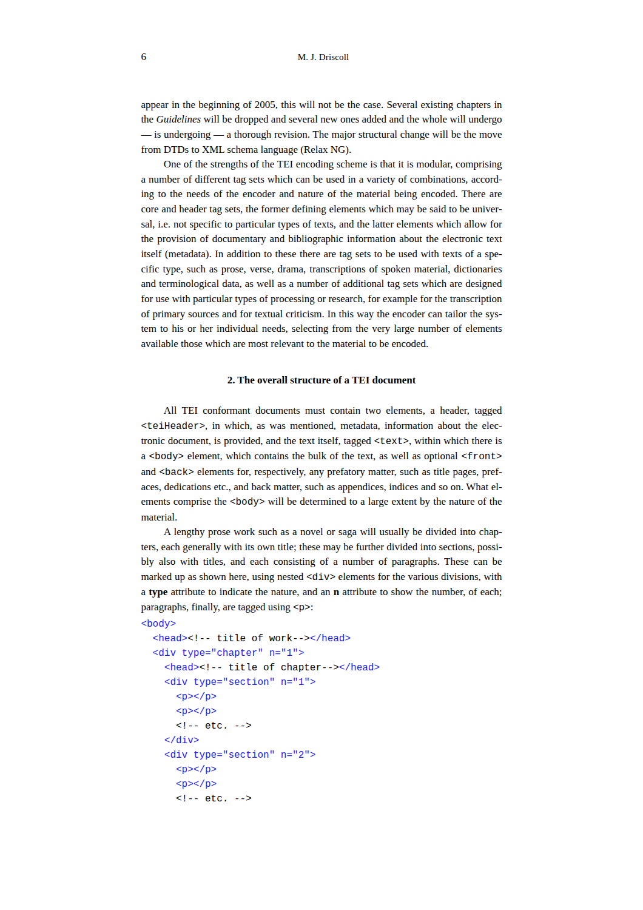6
M. J. Driscoll
appear in the beginning of 2005, this will not be the case. Several existing chapters in the Guidelines will be dropped and several new ones added and the whole will undergo — is undergoing — a thorough revision. The major structural change will be the move from DTDs to XML schema language (Relax NG).
One of the strengths of the TEI encoding scheme is that it is modular, comprising a number of different tag sets which can be used in a variety of combinations, according to the needs of the encoder and nature of the material being encoded. There are core and header tag sets, the former defining elements which may be said to be universal, i.e. not specific to particular types of texts, and the latter elements which allow for the provision of documentary and bibliographic information about the electronic text itself (metadata). In addition to these there are tag sets to be used with texts of a specific type, such as prose, verse, drama, transcriptions of spoken material, dictionaries and terminological data, as well as a number of additional tag sets which are designed for use with particular types of processing or research, for example for the transcription of primary sources and for textual criticism. In this way the encoder can tailor the system to his or her individual needs, selecting from the very large number of elements available those which are most relevant to the material to be encoded.
2. The overall structure of a TEI document
All TEI conformant documents must contain two elements, a header, tagged <teiHeader>, in which, as was mentioned, metadata, information about the electronic document, is provided, and the text itself, tagged <text>, within which there is a <body> element, which contains the bulk of the text, as well as optional <front> and <back> elements for, respectively, any prefatory matter, such as title pages, prefaces, dedications etc., and back matter, such as appendices, indices and so on. What elements comprise the <body> will be determined to a large extent by the nature of the material.
A lengthy prose work such as a novel or saga will usually be divided into chapters, each generally with its own title; these may be further divided into sections, possibly also with titles, and each consisting of a number of paragraphs. These can be marked up as shown here, using nested <div> elements for the various divisions, with a type attribute to indicate the nature, and an n attribute to show the number, of each; paragraphs, finally, are tagged using <p>:
<body>
  <head><!-- title of work--></head>
  <div type="chapter" n="1">
    <head><!-- title of chapter--></head>
    <div type="section" n="1">
      <p></p>
      <p></p>
      <!-- etc. -->
    </div>
    <div type="section" n="2">
      <p></p>
      <p></p>
      <!-- etc. -->